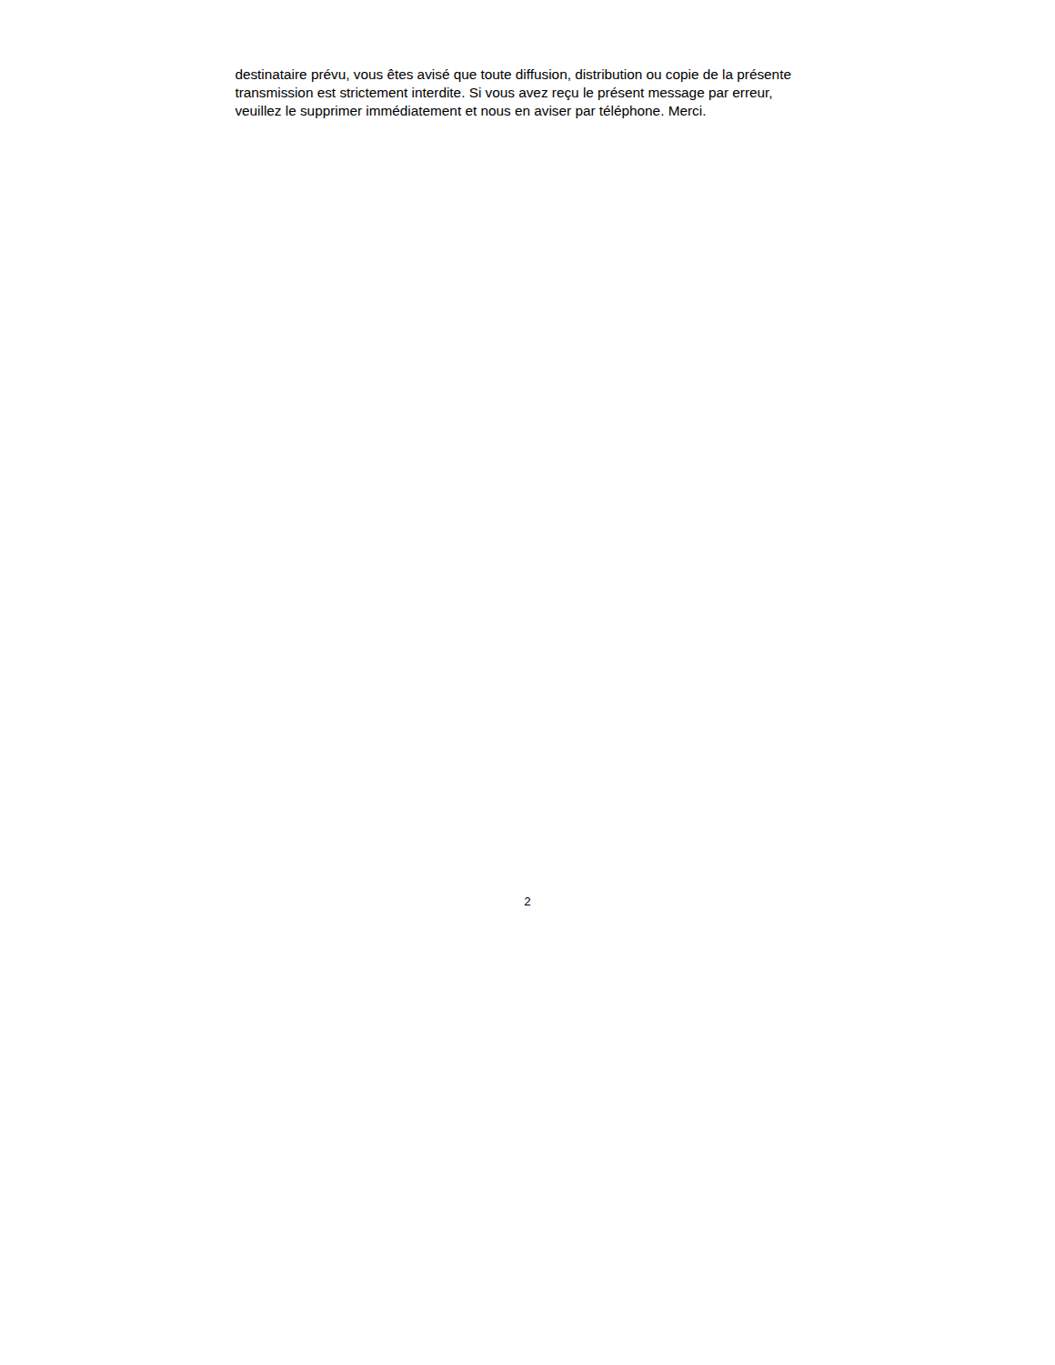destinataire prévu, vous êtes avisé que toute diffusion, distribution ou copie de la présente transmission est strictement interdite. Si vous avez reçu le présent message par erreur, veuillez le supprimer immédiatement et nous en aviser par téléphone. Merci.
2